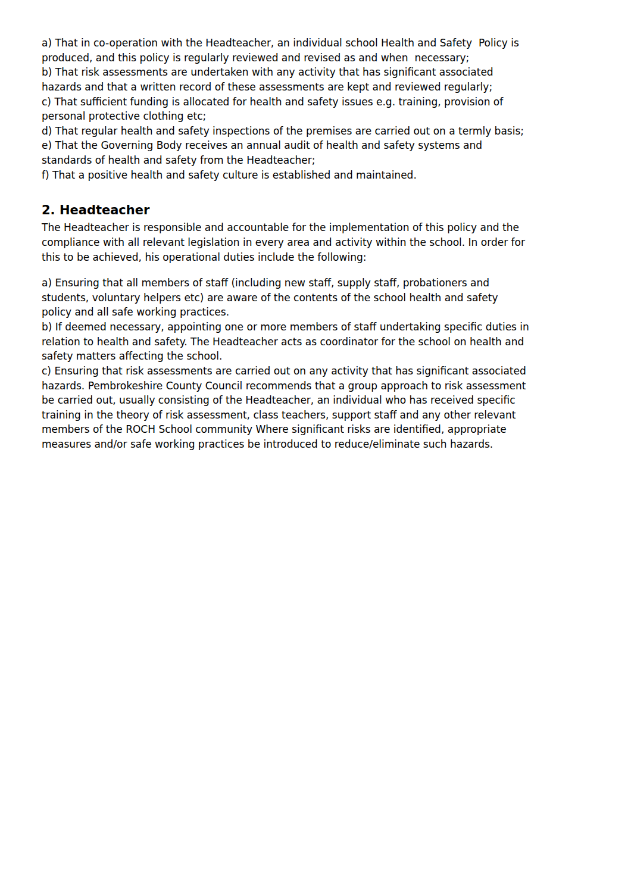a) That in co-operation with the Headteacher, an individual school Health and Safety Policy is produced, and this policy is regularly reviewed and revised as and when necessary;
b) That risk assessments are undertaken with any activity that has significant associated hazards and that a written record of these assessments are kept and reviewed regularly;
c) That sufficient funding is allocated for health and safety issues e.g. training, provision of personal protective clothing etc;
d) That regular health and safety inspections of the premises are carried out on a termly basis;
e) That the Governing Body receives an annual audit of health and safety systems and standards of health and safety from the Headteacher;
f) That a positive health and safety culture is established and maintained.
2. Headteacher
The Headteacher is responsible and accountable for the implementation of this policy and the compliance with all relevant legislation in every area and activity within the school. In order for this to be achieved, his operational duties include the following:
a) Ensuring that all members of staff (including new staff, supply staff, probationers and students, voluntary helpers etc) are aware of the contents of the school health and safety policy and all safe working practices.
b) If deemed necessary, appointing one or more members of staff undertaking specific duties in relation to health and safety. The Headteacher acts as coordinator for the school on health and safety matters affecting the school.
c) Ensuring that risk assessments are carried out on any activity that has significant associated hazards. Pembrokeshire County Council recommends that a group approach to risk assessment be carried out, usually consisting of the Headteacher, an individual who has received specific training in the theory of risk assessment, class teachers, support staff and any other relevant members of the ROCH School community Where significant risks are identified, appropriate measures and/or safe working practices be introduced to reduce/eliminate such hazards.